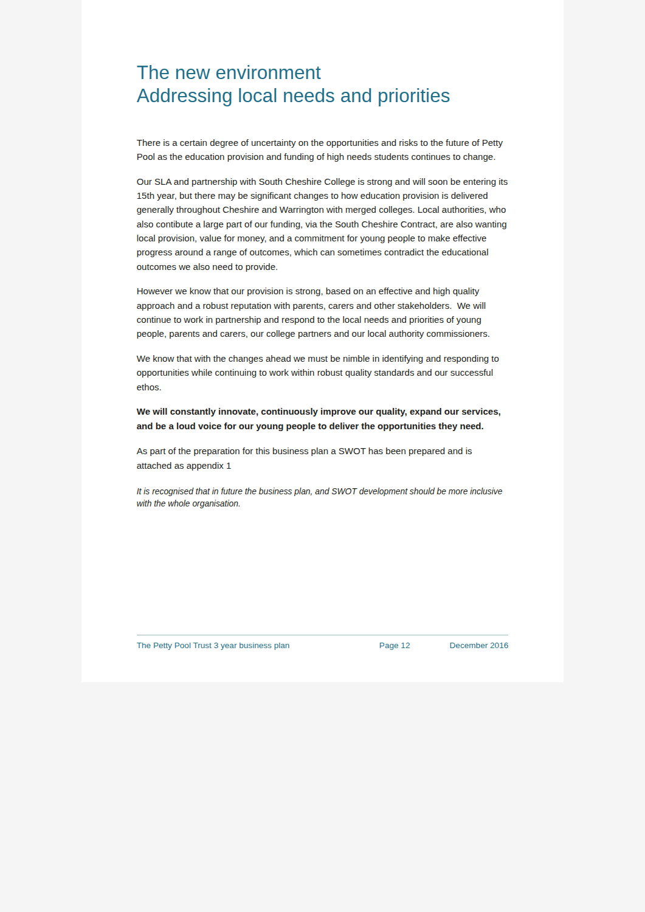The new environmentAddressing local needs and priorities
There is a certain degree of uncertainty on the opportunities and risks to the future of Petty Pool as the education provision and funding of high needs students continues to change.
Our SLA and partnership with South Cheshire College is strong and will soon be entering its 15th year, but there may be significant changes to how education provision is delivered generally throughout Cheshire and Warrington with merged colleges. Local authorities, who also contibute a large part of our funding, via the South Cheshire Contract, are also wanting local provision, value for money, and a commitment for young people to make effective progress around a range of outcomes, which can sometimes contradict the educational outcomes we also need to provide.
However we know that our provision is strong, based on an effective and high quality approach and a robust reputation with parents, carers and other stakeholders. We will continue to work in partnership and respond to the local needs and priorities of young people, parents and carers, our college partners and our local authority commissioners.
We know that with the changes ahead we must be nimble in identifying and responding to opportunities while continuing to work within robust quality standards and our successful ethos.
We will constantly innovate, continuously improve our quality, expand our services, and be a loud voice for our young people to deliver the opportunities they need.
As part of the preparation for this business plan a SWOT has been prepared and is attached as appendix 1
It is recognised that in future the business plan, and SWOT development should be more inclusive with the whole organisation.
| The Petty Pool Trust 3 year business plan | Page 12 | December 2016 |